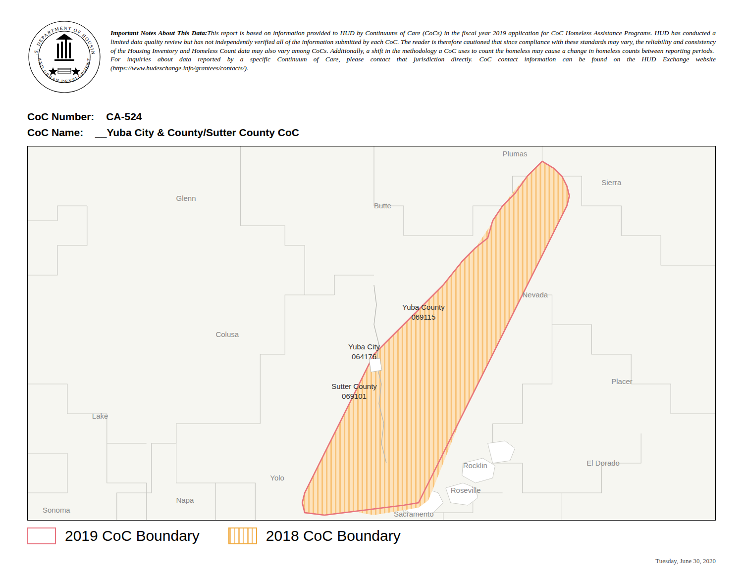U.S. DEPARTMENT OF HOUSING AND URBAN DEVELOPMENT
Important Notes About This Data: This report is based on information provided to HUD by Continuums of Care (CoCs) in the fiscal year 2019 application for CoC Homeless Assistance Programs. HUD has conducted a limited data quality review but has not independently verified all of the information submitted by each CoC. The reader is therefore cautioned that since compliance with these standards may vary, the reliability and consistency of the Housing Inventory and Homeless Count data may also vary among CoCs. Additionally, a shift in the methodology a CoC uses to count the homeless may cause a change in homeless counts between reporting periods. For inquiries about data reported by a specific Continuum of Care, please contact that jurisdiction directly. CoC contact information can be found on the HUD Exchange website (https://www.hudexchange.info/grantees/contacts/).
CoC Number: CA-524
CoC Name: __Yuba City & County/Sutter County CoC
Glenn Butte Plumas Sierra Nevada Placer El Dorado Colusa Lake Yolo Sonoma Napa Roseville Rocklin Sacramento Yuba County 069115 Yuba City 064176 Sutter County 069101
2019 CoC Boundary
2018 CoC Boundary
Tuesday, June 30, 2020